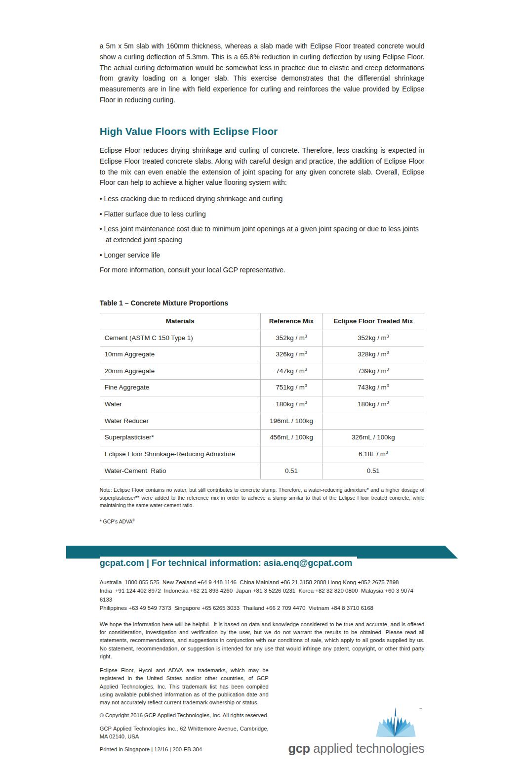a 5m x 5m slab with 160mm thickness, whereas a slab made with Eclipse Floor treated concrete would show a curling deflection of 5.3mm. This is a 65.8% reduction in curling deflection by using Eclipse Floor. The actual curling deformation would be somewhat less in practice due to elastic and creep deformations from gravity loading on a longer slab. This exercise demonstrates that the differential shrinkage measurements are in line with field experience for curling and reinforces the value provided by Eclipse Floor in reducing curling.
High Value Floors with Eclipse Floor
Eclipse Floor reduces drying shrinkage and curling of concrete. Therefore, less cracking is expected in Eclipse Floor treated concrete slabs. Along with careful design and practice, the addition of Eclipse Floor to the mix can even enable the extension of joint spacing for any given concrete slab. Overall, Eclipse Floor can help to achieve a higher value flooring system with:
• Less cracking due to reduced drying shrinkage and curling
• Flatter surface due to less curling
• Less joint maintenance cost due to minimum joint openings at a given joint spacing or due to less joints at extended joint spacing
• Longer service life
For more information, consult your local GCP representative.
Table 1 – Concrete Mixture Proportions
| Materials | Reference Mix | Eclipse Floor Treated Mix |
| --- | --- | --- |
| Cement (ASTM C 150 Type 1) | 352kg / m 3 | 352kg / m 3 |
| 10mm Aggregate | 326kg / m 3 | 328kg / m 3 |
| 20mm Aggregate | 747kg / m 3 | 739kg / m 3 |
| Fine Aggregate | 751kg / m 3 | 743kg / m 3 |
| Water | 180kg / m 3 | 180kg / m 3 |
| Water Reducer | 196mL / 100kg | |
| Superplasticiser* | 456mL / 100kg | 326mL / 100kg |
| Eclipse Floor Shrinkage-Reducing Admixture | | 6.18L / m 3 |
| Water-Cement Ratio | 0.51 | 0.51 |
Note: Eclipse Floor contains no water, but still contributes to concrete slump. Therefore, a water-reducing admixture* and a higher dosage of superplasticiser** were added to the reference mix in order to achieve a slump similar to that of the Eclipse Floor treated concrete, while maintaining the same water-cement ratio.
* GCP's ADVA®
gcpat.com | For technical information: asia.enq@gcpat.com
Australia 1800 855 525 New Zealand +64 9 448 1146 China Mainland +86 21 3158 2888 Hong Kong +852 2675 7898
India +91 124 402 8972 Indonesia +62 21 893 4260 Japan +81 3 5226 0231 Korea +82 32 820 0800 Malaysia +60 3 9074 6133
Philippines +63 49 549 7373 Singapore +65 6265 3033 Thailand +66 2 709 4470 Vietnam +84 8 3710 6168
We hope the information here will be helpful. It is based on data and knowledge considered to be true and accurate, and is offered for consideration, investigation and verification by the user, but we do not warrant the results to be obtained. Please read all statements, recommendations, and suggestions in conjunction with our conditions of sale, which apply to all goods supplied by us. No statement, recommendation, or suggestion is intended for any use that would infringe any patent, copyright, or other third party right.
Eclipse Floor, Hycol and ADVA are trademarks, which may be registered in the United States and/or other countries, of GCP Applied Technologies, Inc. This trademark list has been compiled using available published information as of the publication date and may not accurately reflect current trademark ownership or status.
© Copyright 2016 GCP Applied Technologies, Inc. All rights reserved.
GCP Applied Technologies Inc., 62 Whittemore Avenue, Cambridge, MA 02140, USA
Printed in Singapore | 12/16 | 200-EB-304
™
gcp applied technologies